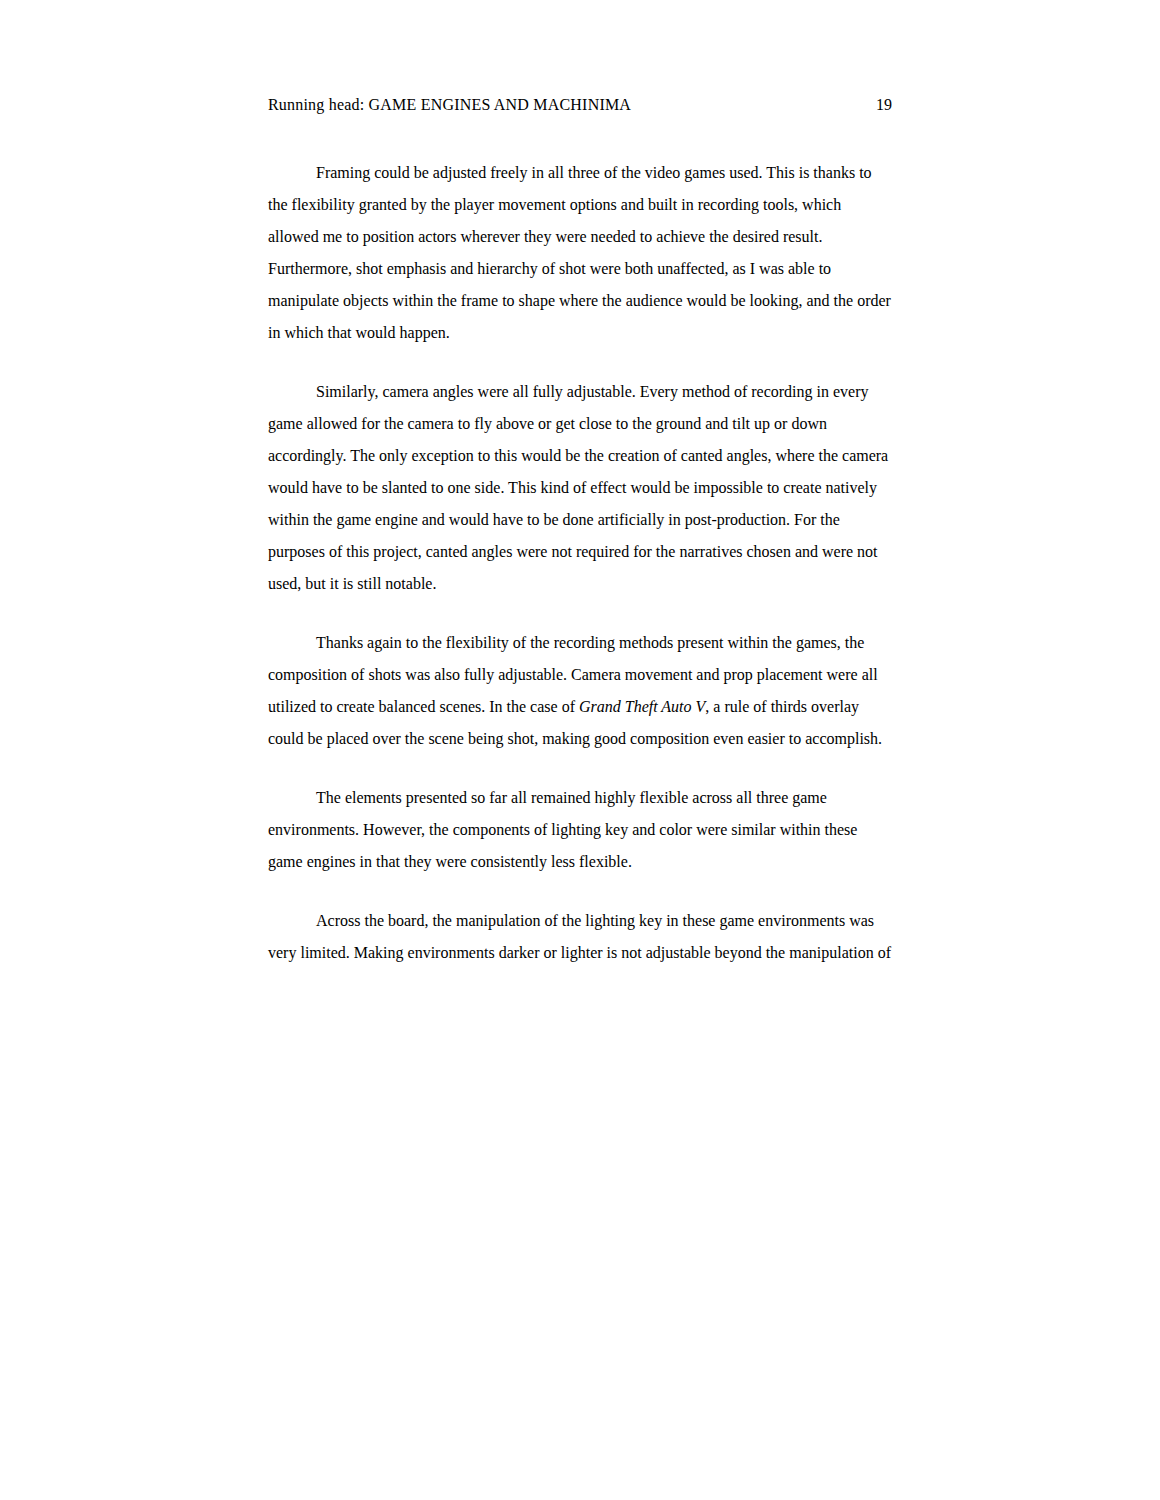Running head: GAME ENGINES AND MACHINIMA 19
Framing could be adjusted freely in all three of the video games used. This is thanks to the flexibility granted by the player movement options and built in recording tools, which allowed me to position actors wherever they were needed to achieve the desired result. Furthermore, shot emphasis and hierarchy of shot were both unaffected, as I was able to manipulate objects within the frame to shape where the audience would be looking, and the order in which that would happen.
Similarly, camera angles were all fully adjustable. Every method of recording in every game allowed for the camera to fly above or get close to the ground and tilt up or down accordingly. The only exception to this would be the creation of canted angles, where the camera would have to be slanted to one side. This kind of effect would be impossible to create natively within the game engine and would have to be done artificially in post-production. For the purposes of this project, canted angles were not required for the narratives chosen and were not used, but it is still notable.
Thanks again to the flexibility of the recording methods present within the games, the composition of shots was also fully adjustable. Camera movement and prop placement were all utilized to create balanced scenes. In the case of Grand Theft Auto V, a rule of thirds overlay could be placed over the scene being shot, making good composition even easier to accomplish.
The elements presented so far all remained highly flexible across all three game environments. However, the components of lighting key and color were similar within these game engines in that they were consistently less flexible.
Across the board, the manipulation of the lighting key in these game environments was very limited. Making environments darker or lighter is not adjustable beyond the manipulation of